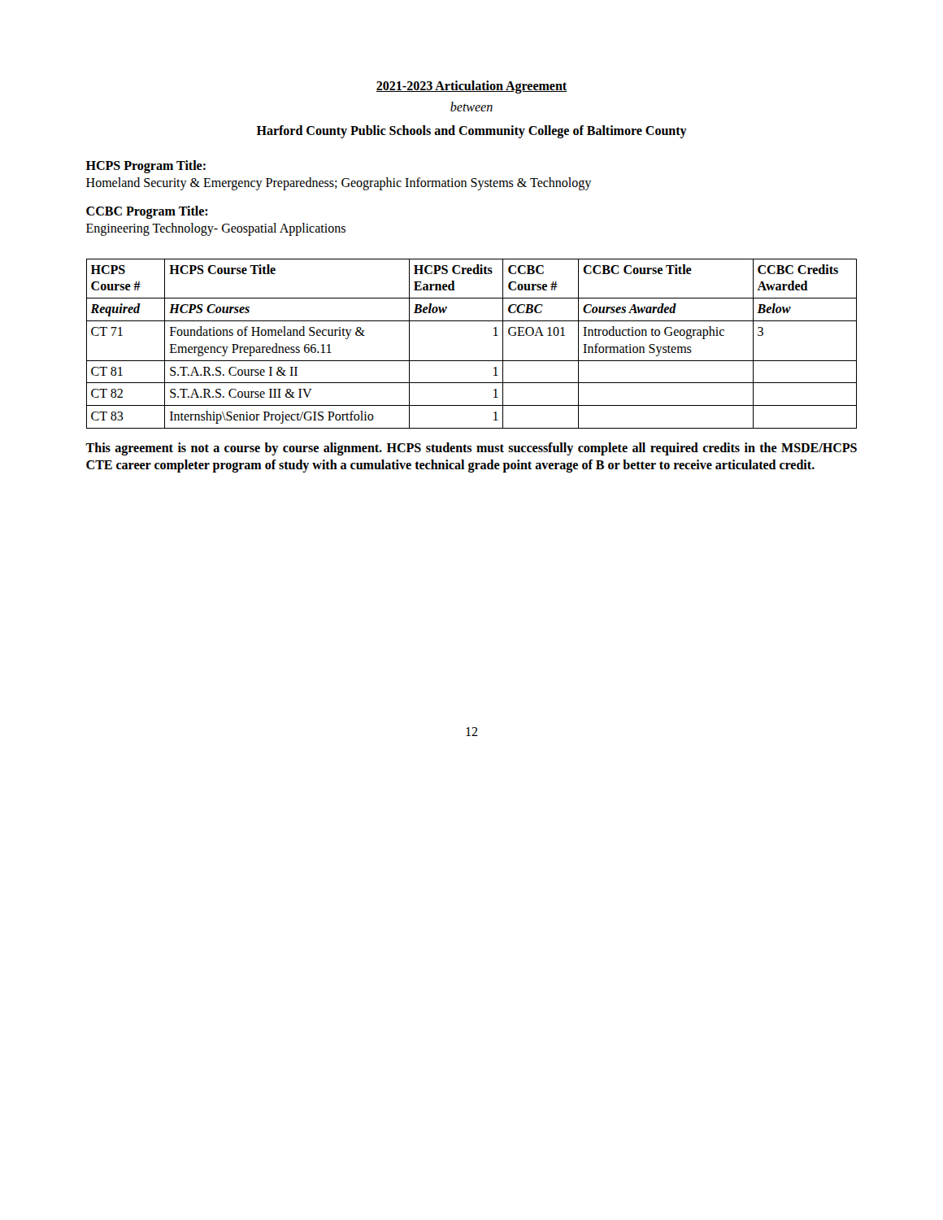2021-2023 Articulation Agreement
between
Harford County Public Schools and Community College of Baltimore County
HCPS Program Title:
Homeland Security & Emergency Preparedness; Geographic Information Systems & Technology
CCBC Program Title:
Engineering Technology- Geospatial Applications
| HCPS Course # | HCPS Course Title | HCPS Credits Earned | CCBC Course # | CCBC Course Title | CCBC Credits Awarded |
| --- | --- | --- | --- | --- | --- |
| Required | HCPS Courses | Below | CCBC | Courses Awarded | Below |
| CT 71 | Foundations of Homeland Security & Emergency Preparedness 66.11 | 1 | GEOA 101 | Introduction to Geographic Information Systems | 3 |
| CT 81 | S.T.A.R.S. Course I & II | 1 | | | |
| CT 82 | S.T.A.R.S. Course III & IV | 1 | | | |
| CT 83 | Internship\Senior Project/GIS Portfolio | 1 | | | |
This agreement is not a course by course alignment. HCPS students must successfully complete all required credits in the MSDE/HCPS CTE career completer program of study with a cumulative technical grade point average of B or better to receive articulated credit.
12